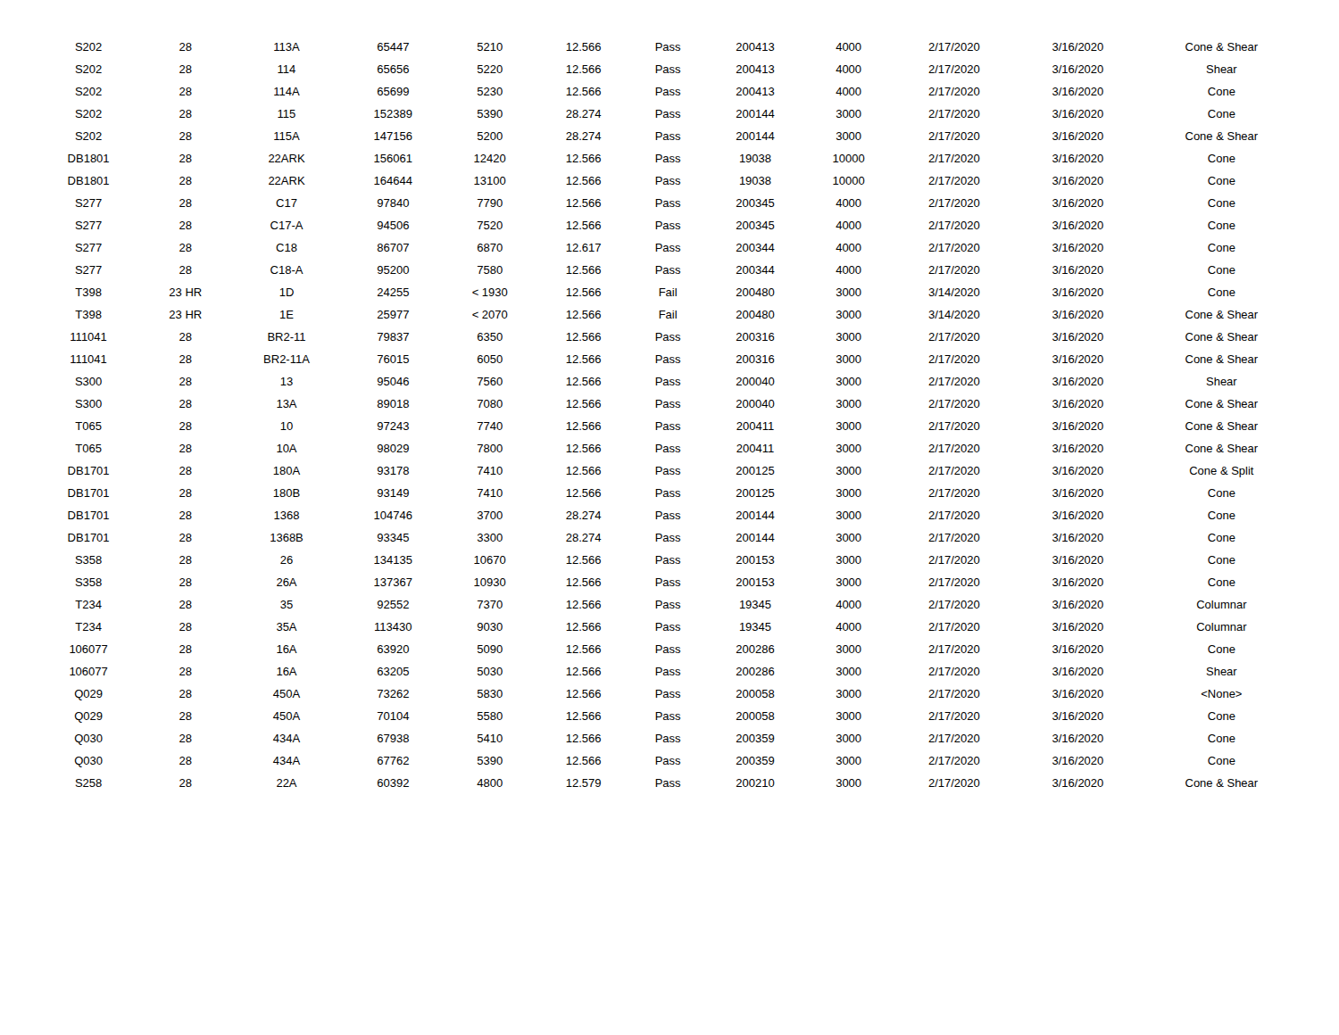| S202 | 28 | 113A | 65447 | 5210 | 12.566 | Pass | 200413 | 4000 | 2/17/2020 | 3/16/2020 | Cone & Shear |
| S202 | 28 | 114 | 65656 | 5220 | 12.566 | Pass | 200413 | 4000 | 2/17/2020 | 3/16/2020 | Shear |
| S202 | 28 | 114A | 65699 | 5230 | 12.566 | Pass | 200413 | 4000 | 2/17/2020 | 3/16/2020 | Cone |
| S202 | 28 | 115 | 152389 | 5390 | 28.274 | Pass | 200144 | 3000 | 2/17/2020 | 3/16/2020 | Cone |
| S202 | 28 | 115A | 147156 | 5200 | 28.274 | Pass | 200144 | 3000 | 2/17/2020 | 3/16/2020 | Cone & Shear |
| DB1801 | 28 | 22ARK | 156061 | 12420 | 12.566 | Pass | 19038 | 10000 | 2/17/2020 | 3/16/2020 | Cone |
| DB1801 | 28 | 22ARK | 164644 | 13100 | 12.566 | Pass | 19038 | 10000 | 2/17/2020 | 3/16/2020 | Cone |
| S277 | 28 | C17 | 97840 | 7790 | 12.566 | Pass | 200345 | 4000 | 2/17/2020 | 3/16/2020 | Cone |
| S277 | 28 | C17-A | 94506 | 7520 | 12.566 | Pass | 200345 | 4000 | 2/17/2020 | 3/16/2020 | Cone |
| S277 | 28 | C18 | 86707 | 6870 | 12.617 | Pass | 200344 | 4000 | 2/17/2020 | 3/16/2020 | Cone |
| S277 | 28 | C18-A | 95200 | 7580 | 12.566 | Pass | 200344 | 4000 | 2/17/2020 | 3/16/2020 | Cone |
| T398 | 23 HR | 1D | 24255 | < 1930 | 12.566 | Fail | 200480 | 3000 | 3/14/2020 | 3/16/2020 | Cone |
| T398 | 23 HR | 1E | 25977 | < 2070 | 12.566 | Fail | 200480 | 3000 | 3/14/2020 | 3/16/2020 | Cone & Shear |
| 111041 | 28 | BR2-11 | 79837 | 6350 | 12.566 | Pass | 200316 | 3000 | 2/17/2020 | 3/16/2020 | Cone & Shear |
| 111041 | 28 | BR2-11A | 76015 | 6050 | 12.566 | Pass | 200316 | 3000 | 2/17/2020 | 3/16/2020 | Cone & Shear |
| S300 | 28 | 13 | 95046 | 7560 | 12.566 | Pass | 200040 | 3000 | 2/17/2020 | 3/16/2020 | Shear |
| S300 | 28 | 13A | 89018 | 7080 | 12.566 | Pass | 200040 | 3000 | 2/17/2020 | 3/16/2020 | Cone & Shear |
| T065 | 28 | 10 | 97243 | 7740 | 12.566 | Pass | 200411 | 3000 | 2/17/2020 | 3/16/2020 | Cone & Shear |
| T065 | 28 | 10A | 98029 | 7800 | 12.566 | Pass | 200411 | 3000 | 2/17/2020 | 3/16/2020 | Cone & Shear |
| DB1701 | 28 | 180A | 93178 | 7410 | 12.566 | Pass | 200125 | 3000 | 2/17/2020 | 3/16/2020 | Cone & Split |
| DB1701 | 28 | 180B | 93149 | 7410 | 12.566 | Pass | 200125 | 3000 | 2/17/2020 | 3/16/2020 | Cone |
| DB1701 | 28 | 1368 | 104746 | 3700 | 28.274 | Pass | 200144 | 3000 | 2/17/2020 | 3/16/2020 | Cone |
| DB1701 | 28 | 1368B | 93345 | 3300 | 28.274 | Pass | 200144 | 3000 | 2/17/2020 | 3/16/2020 | Cone |
| S358 | 28 | 26 | 134135 | 10670 | 12.566 | Pass | 200153 | 3000 | 2/17/2020 | 3/16/2020 | Cone |
| S358 | 28 | 26A | 137367 | 10930 | 12.566 | Pass | 200153 | 3000 | 2/17/2020 | 3/16/2020 | Cone |
| T234 | 28 | 35 | 92552 | 7370 | 12.566 | Pass | 19345 | 4000 | 2/17/2020 | 3/16/2020 | Columnar |
| T234 | 28 | 35A | 113430 | 9030 | 12.566 | Pass | 19345 | 4000 | 2/17/2020 | 3/16/2020 | Columnar |
| 106077 | 28 | 16A | 63920 | 5090 | 12.566 | Pass | 200286 | 3000 | 2/17/2020 | 3/16/2020 | Cone |
| 106077 | 28 | 16A | 63205 | 5030 | 12.566 | Pass | 200286 | 3000 | 2/17/2020 | 3/16/2020 | Shear |
| Q029 | 28 | 450A | 73262 | 5830 | 12.566 | Pass | 200058 | 3000 | 2/17/2020 | 3/16/2020 | <None> |
| Q029 | 28 | 450A | 70104 | 5580 | 12.566 | Pass | 200058 | 3000 | 2/17/2020 | 3/16/2020 | Cone |
| Q030 | 28 | 434A | 67938 | 5410 | 12.566 | Pass | 200359 | 3000 | 2/17/2020 | 3/16/2020 | Cone |
| Q030 | 28 | 434A | 67762 | 5390 | 12.566 | Pass | 200359 | 3000 | 2/17/2020 | 3/16/2020 | Cone |
| S258 | 28 | 22A | 60392 | 4800 | 12.579 | Pass | 200210 | 3000 | 2/17/2020 | 3/16/2020 | Cone & Shear |